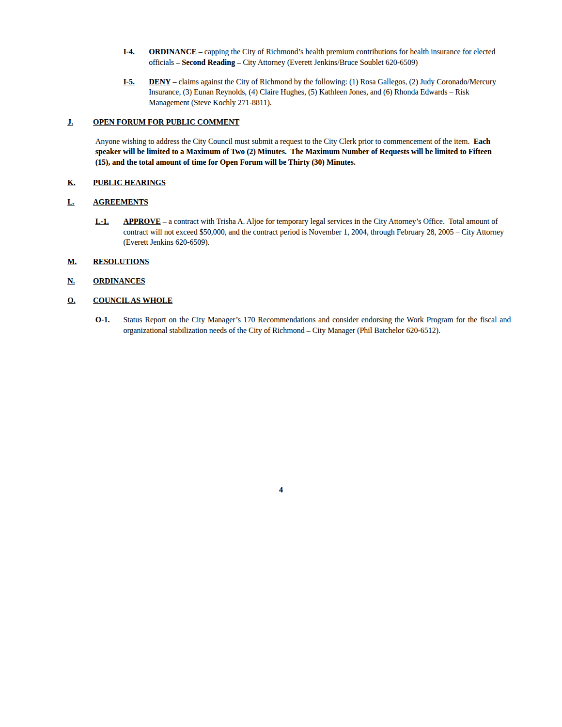I-4.
ORDINANCE – capping the City of Richmond’s health premium contributions for health insurance for elected officials – Second Reading – City Attorney (Everett Jenkins/Bruce Soublet 620-6509)
I-5.
DENY – claims against the City of Richmond by the following: (1) Rosa Gallegos, (2) Judy Coronado/Mercury Insurance, (3) Eunan Reynolds, (4) Claire Hughes, (5) Kathleen Jones, and (6) Rhonda Edwards – Risk Management (Steve Kochly 271-8811).
J.
OPEN FORUM FOR PUBLIC COMMENT
Anyone wishing to address the City Council must submit a request to the City Clerk prior to commencement of the item. Each speaker will be limited to a Maximum of Two (2) Minutes. The Maximum Number of Requests will be limited to Fifteen (15), and the total amount of time for Open Forum will be Thirty (30) Minutes.
K.
PUBLIC HEARINGS
L.
AGREEMENTS
L-1.
APPROVE – a contract with Trisha A. Aljoe for temporary legal services in the City Attorney’s Office. Total amount of contract will not exceed $50,000, and the contract period is November 1, 2004, through February 28, 2005 – City Attorney (Everett Jenkins 620-6509).
M.
RESOLUTIONS
N.
ORDINANCES
O.
COUNCIL AS WHOLE
O-1.
Status Report on the City Manager’s 170 Recommendations and consider endorsing the Work Program for the fiscal and organizational stabilization needs of the City of Richmond – City Manager (Phil Batchelor 620-6512).
4